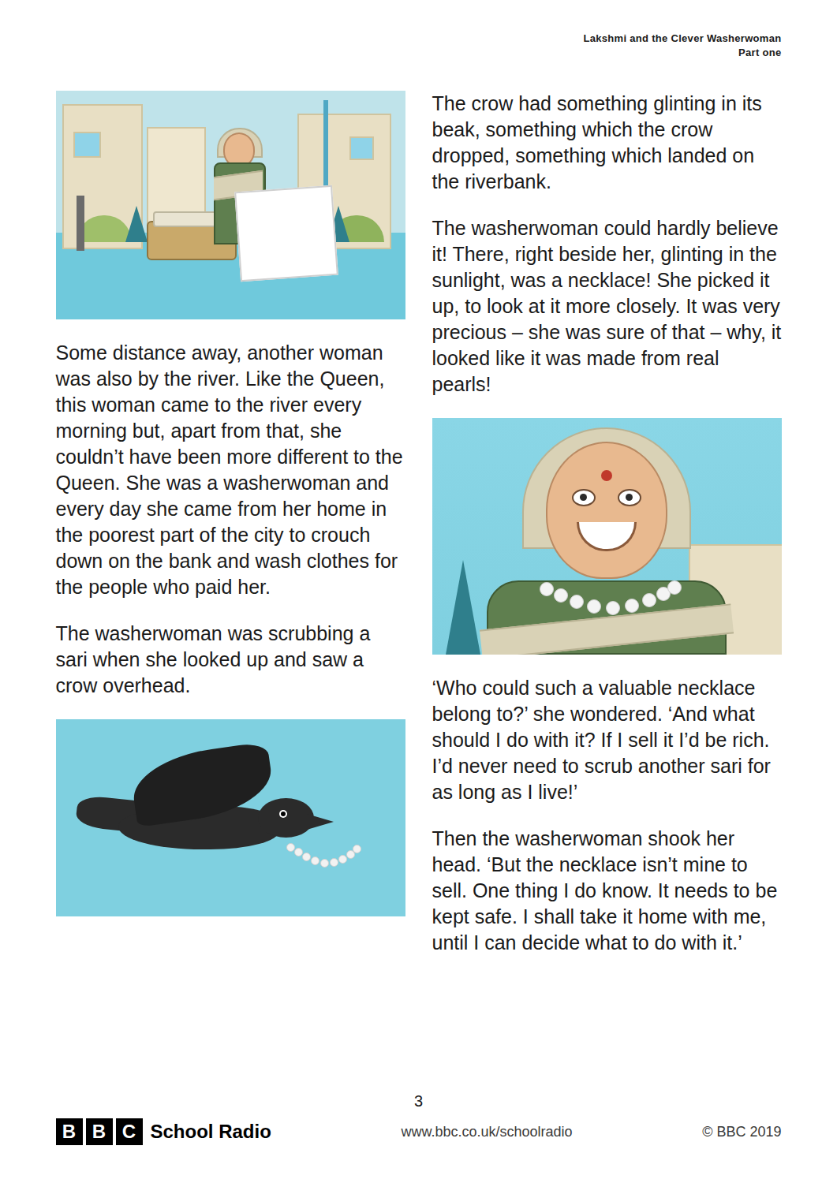Lakshmi and the Clever Washerwoman
Part one
Some distance away, another woman was also by the river. Like the Queen, this woman came to the river every morning but, apart from that, she couldn’t have been more different to the Queen. She was a washerwoman and every day she came from her home in the poorest part of the city to crouch down on the bank and wash clothes for the people who paid her.
The washerwoman was scrubbing a sari when she looked up and saw a crow overhead.
The crow had something glinting in its beak, something which the crow dropped, something which landed on the riverbank.
The washerwoman could hardly believe it! There, right beside her, glinting in the sunlight, was a necklace! She picked it up, to look at it more closely. It was very precious – she was sure of that – why, it looked like it was made from real pearls!
‘Who could such a valuable necklace belong to?’ she wondered. ‘And what should I do with it? If I sell it I’d be rich. I’d never need to scrub another sari for as long as I live!’
Then the washerwoman shook her head. ‘But the necklace isn’t mine to sell. One thing I do know. It needs to be kept safe. I shall take it home with me, until I can decide what to do with it.’
3
BBC
School Radio
www.bbc.co.uk/schoolradio
© BBC 2019